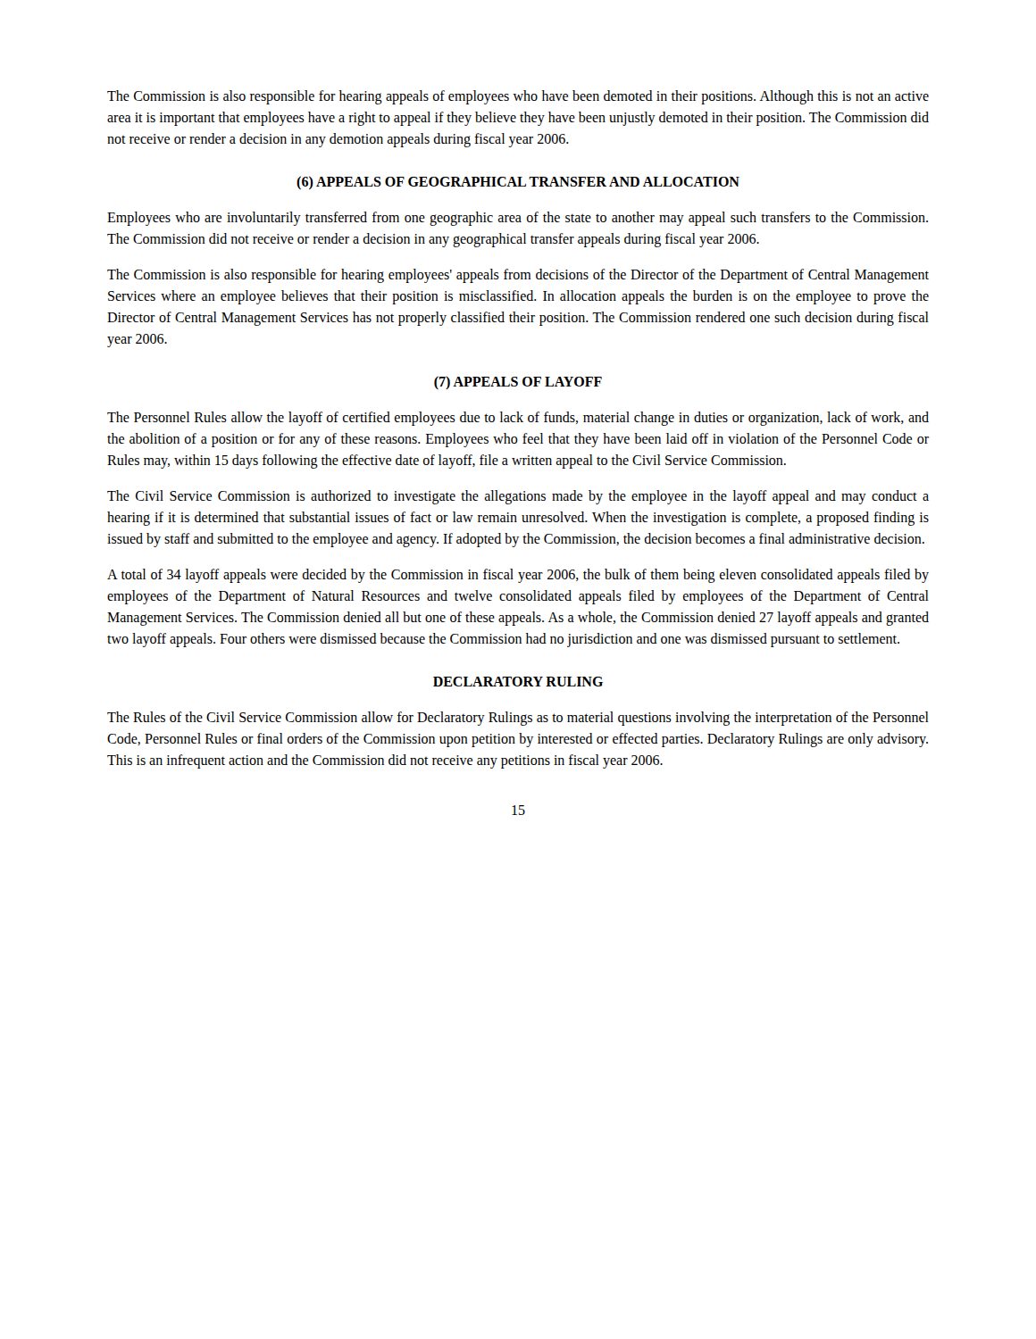The Commission is also responsible for hearing appeals of employees who have been demoted in their positions. Although this is not an active area it is important that employees have a right to appeal if they believe they have been unjustly demoted in their position. The Commission did not receive or render a decision in any demotion appeals during fiscal year 2006.
(6) APPEALS OF GEOGRAPHICAL TRANSFER AND ALLOCATION
Employees who are involuntarily transferred from one geographic area of the state to another may appeal such transfers to the Commission. The Commission did not receive or render a decision in any geographical transfer appeals during fiscal year 2006.
The Commission is also responsible for hearing employees' appeals from decisions of the Director of the Department of Central Management Services where an employee believes that their position is misclassified. In allocation appeals the burden is on the employee to prove the Director of Central Management Services has not properly classified their position. The Commission rendered one such decision during fiscal year 2006.
(7) APPEALS OF LAYOFF
The Personnel Rules allow the layoff of certified employees due to lack of funds, material change in duties or organization, lack of work, and the abolition of a position or for any of these reasons. Employees who feel that they have been laid off in violation of the Personnel Code or Rules may, within 15 days following the effective date of layoff, file a written appeal to the Civil Service Commission.
The Civil Service Commission is authorized to investigate the allegations made by the employee in the layoff appeal and may conduct a hearing if it is determined that substantial issues of fact or law remain unresolved. When the investigation is complete, a proposed finding is issued by staff and submitted to the employee and agency. If adopted by the Commission, the decision becomes a final administrative decision.
A total of 34 layoff appeals were decided by the Commission in fiscal year 2006, the bulk of them being eleven consolidated appeals filed by employees of the Department of Natural Resources and twelve consolidated appeals filed by employees of the Department of Central Management Services. The Commission denied all but one of these appeals. As a whole, the Commission denied 27 layoff appeals and granted two layoff appeals. Four others were dismissed because the Commission had no jurisdiction and one was dismissed pursuant to settlement.
DECLARATORY RULING
The Rules of the Civil Service Commission allow for Declaratory Rulings as to material questions involving the interpretation of the Personnel Code, Personnel Rules or final orders of the Commission upon petition by interested or effected parties. Declaratory Rulings are only advisory. This is an infrequent action and the Commission did not receive any petitions in fiscal year 2006.
15